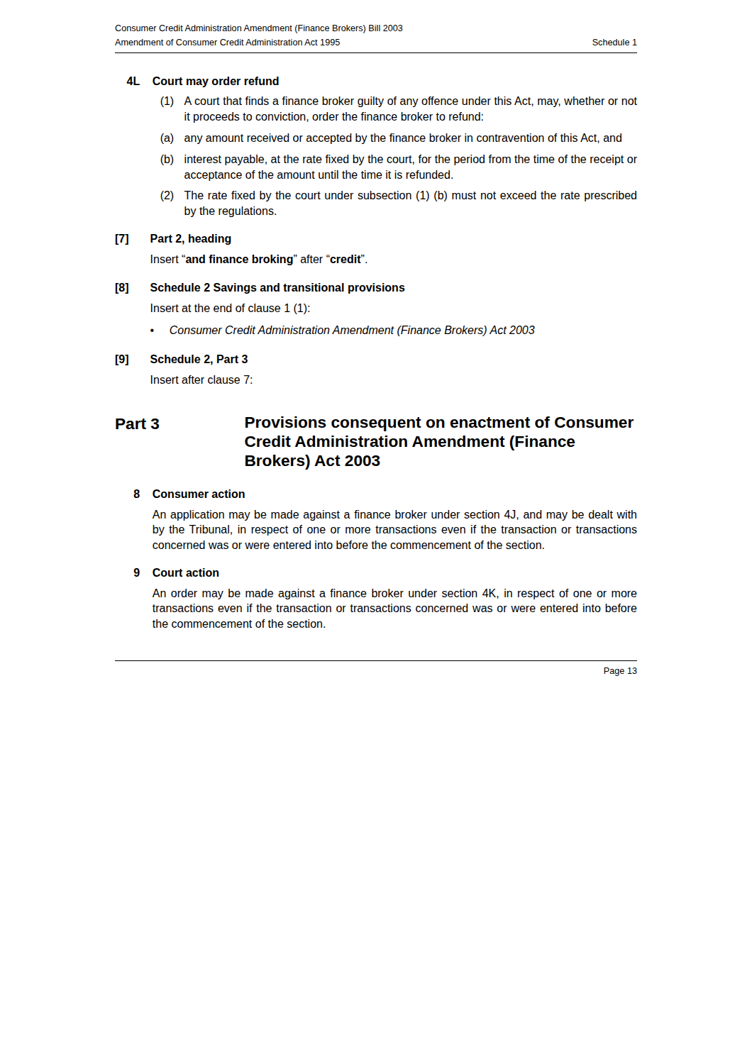Consumer Credit Administration Amendment (Finance Brokers) Bill 2003
Amendment of Consumer Credit Administration Act 1995 Schedule 1
4L Court may order refund
(1) A court that finds a finance broker guilty of any offence under this Act, may, whether or not it proceeds to conviction, order the finance broker to refund:
(a) any amount received or accepted by the finance broker in contravention of this Act, and
(b) interest payable, at the rate fixed by the court, for the period from the time of the receipt or acceptance of the amount until the time it is refunded.
(2) The rate fixed by the court under subsection (1) (b) must not exceed the rate prescribed by the regulations.
[7] Part 2, heading
Insert “and finance broking” after “credit”.
[8] Schedule 2 Savings and transitional provisions
Insert at the end of clause 1 (1):
• Consumer Credit Administration Amendment (Finance Brokers) Act 2003
[9] Schedule 2, Part 3
Insert after clause 7:
Part 3
Provisions consequent on enactment of Consumer Credit Administration Amendment (Finance Brokers) Act 2003
8 Consumer action
An application may be made against a finance broker under section 4J, and may be dealt with by the Tribunal, in respect of one or more transactions even if the transaction or transactions concerned was or were entered into before the commencement of the section.
9 Court action
An order may be made against a finance broker under section 4K, in respect of one or more transactions even if the transaction or transactions concerned was or were entered into before the commencement of the section.
Page 13